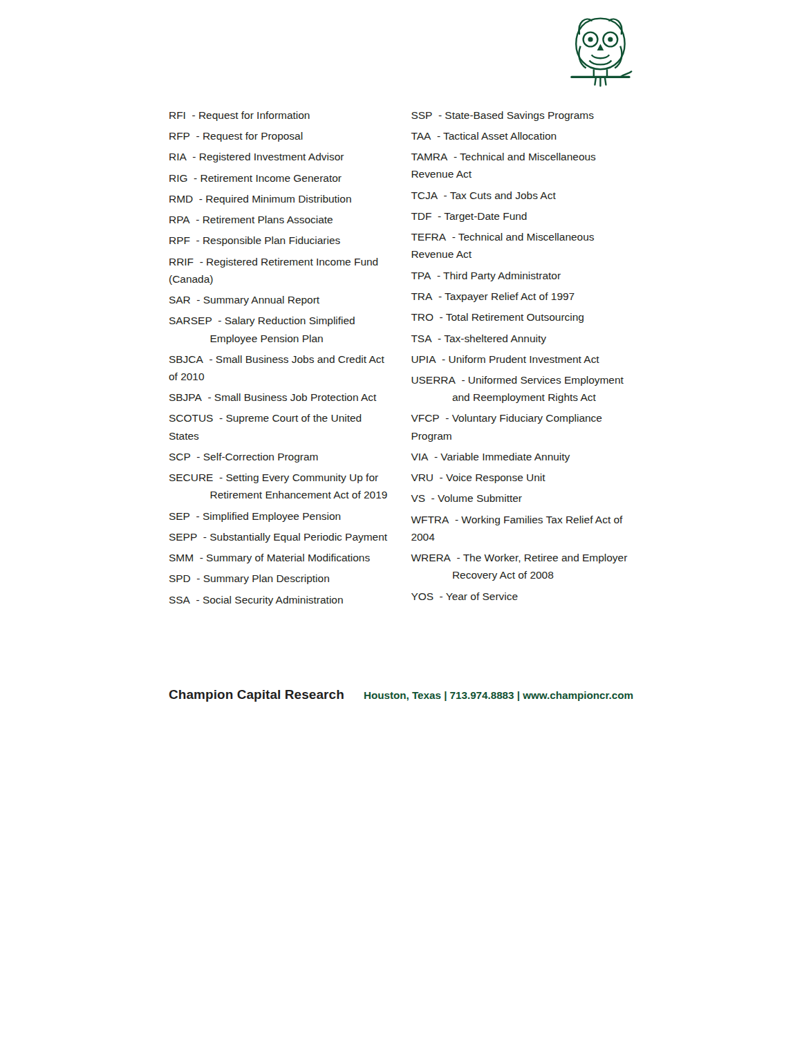RFI - Request for Information
RFP - Request for Proposal
RIA - Registered Investment Advisor
RIG - Retirement Income Generator
RMD - Required Minimum Distribution
RPA - Retirement Plans Associate
RPF - Responsible Plan Fiduciaries
RRIF - Registered Retirement Income Fund (Canada)
SAR - Summary Annual Report
SARSEP - Salary Reduction Simplified Employee Pension Plan
SBJCA - Small Business Jobs and Credit Act of 2010
SBJPA - Small Business Job Protection Act
SCOTUS - Supreme Court of the United States
SCP - Self-Correction Program
SECURE - Setting Every Community Up for Retirement Enhancement Act of 2019
SEP - Simplified Employee Pension
SEPP - Substantially Equal Periodic Payment
SMM - Summary of Material Modifications
SPD - Summary Plan Description
SSA - Social Security Administration
SSP - State-Based Savings Programs
TAA - Tactical Asset Allocation
TAMRA - Technical and Miscellaneous Revenue Act
TCJA - Tax Cuts and Jobs Act
TDF - Target-Date Fund
TEFRA - Technical and Miscellaneous Revenue Act
TPA - Third Party Administrator
TRA - Taxpayer Relief Act of 1997
TRO - Total Retirement Outsourcing
TSA - Tax-sheltered Annuity
UPIA - Uniform Prudent Investment Act
USERRA - Uniformed Services Employment and Reemployment Rights Act
VFCP - Voluntary Fiduciary Compliance Program
VIA - Variable Immediate Annuity
VRU - Voice Response Unit
VS - Volume Submitter
WFTRA - Working Families Tax Relief Act of 2004
WRERA - The Worker, Retiree and Employer Recovery Act of 2008
YOS - Year of Service
Champion Capital Research
Houston, Texas | 713.974.8883 | www.championcr.com